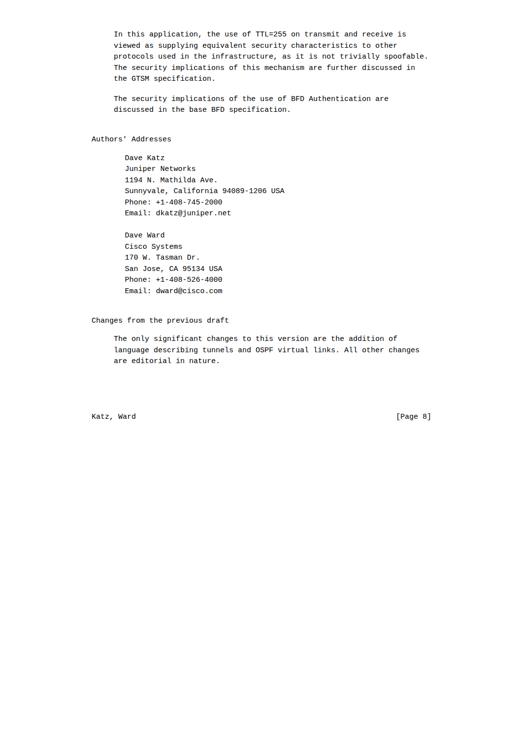In this application, the use of TTL=255 on transmit and receive is viewed as supplying equivalent security characteristics to other protocols used in the infrastructure, as it is not trivially spoofable. The security implications of this mechanism are further discussed in the GTSM specification.
The security implications of the use of BFD Authentication are discussed in the base BFD specification.
Authors' Addresses
Dave Katz
Juniper Networks
1194 N. Mathilda Ave.
Sunnyvale, California 94089-1206 USA
Phone: +1-408-745-2000
Email: dkatz@juniper.net
Dave Ward
Cisco Systems
170 W. Tasman Dr.
San Jose, CA 95134 USA
Phone: +1-408-526-4000
Email: dward@cisco.com
Changes from the previous draft
The only significant changes to this version are the addition of language describing tunnels and OSPF virtual links. All other changes are editorial in nature.
Katz, Ward [Page 8]